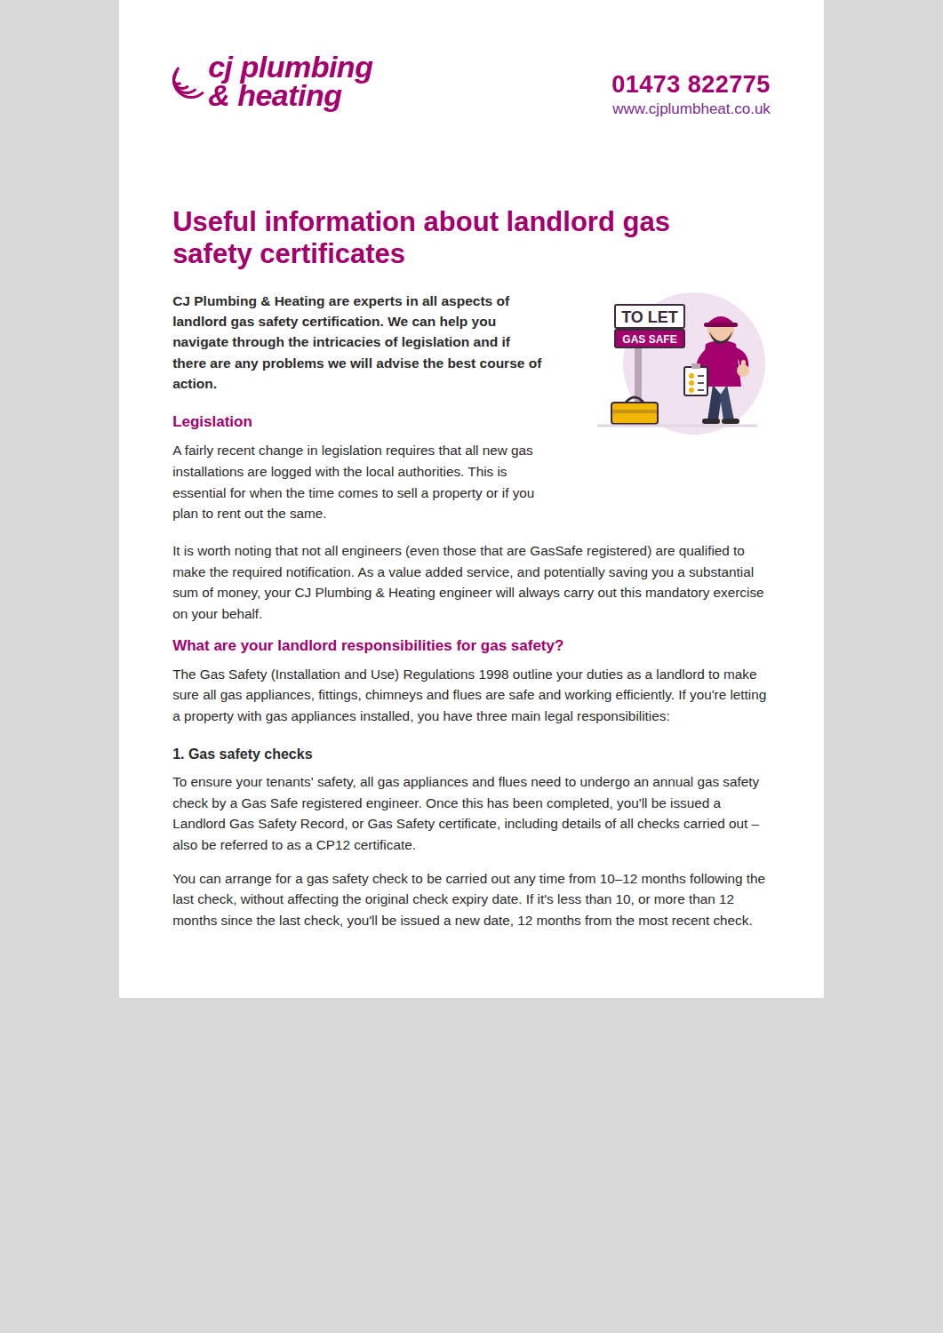cj plumbing & heating
01473 822775
www.cjplumbheat.co.uk
Useful information about landlord gas safety certificates
CJ Plumbing & Heating are experts in all aspects of landlord gas safety certification. We can help you navigate through the intricacies of legislation and if there are any problems we will advise the best course of action.
Legislation
A fairly recent change in legislation requires that all new gas installations are logged with the local authorities. This is essential for when the time comes to sell a property or if you plan to rent out the same.
TO LET GAS SAFE
It is worth noting that not all engineers (even those that are GasSafe registered) are qualified to make the required notification. As a value added service, and potentially saving you a substantial sum of money, your CJ Plumbing & Heating engineer will always carry out this mandatory exercise on your behalf.
What are your landlord responsibilities for gas safety?
The Gas Safety (Installation and Use) Regulations 1998 outline your duties as a landlord to make sure all gas appliances, fittings, chimneys and flues are safe and working efficiently. If you're letting a property with gas appliances installed, you have three main legal responsibilities:
1. Gas safety checks
To ensure your tenants' safety, all gas appliances and flues need to undergo an annual gas safety check by a Gas Safe registered engineer. Once this has been completed, you'll be issued a Landlord Gas Safety Record, or Gas Safety certificate, including details of all checks carried out – also be referred to as a CP12 certificate.
You can arrange for a gas safety check to be carried out any time from 10–12 months following the last check, without affecting the original check expiry date. If it's less than 10, or more than 12 months since the last check, you'll be issued a new date, 12 months from the most recent check.